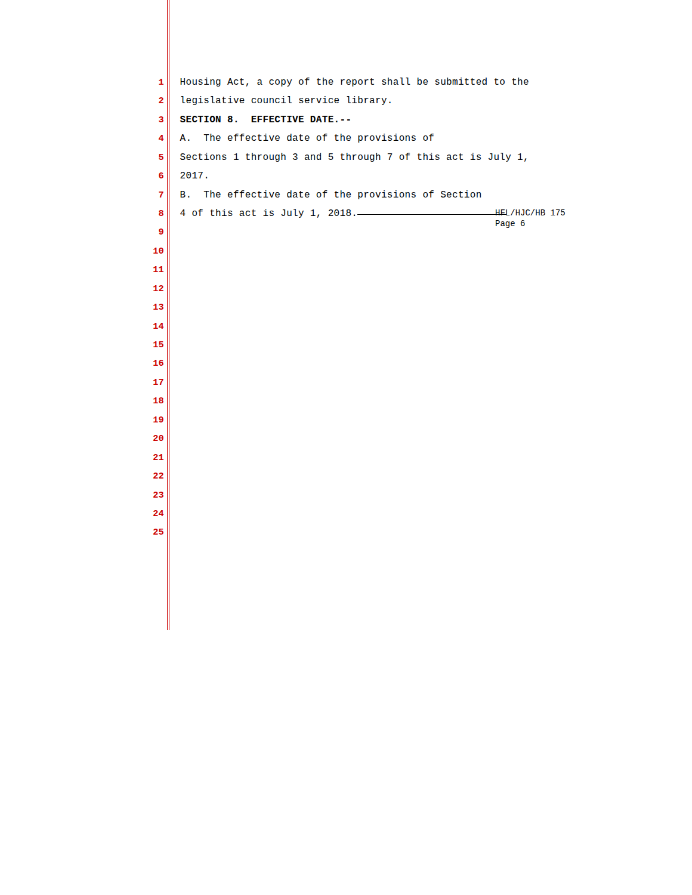1
2
3
4
5
6
7
8
9
10
11
12
13
14
15
16
17
18
19
20
21
22
23
24
25
Housing Act, a copy of the report shall be submitted to the
legislative council service library.
SECTION 8. EFFECTIVE DATE.--
A. The effective date of the provisions of
Sections 1 through 3 and 5 through 7 of this act is July 1,
2017.
B. The effective date of the provisions of Section
4 of this act is July 1, 2018.
HFL/HJC/HB 175 Page 6